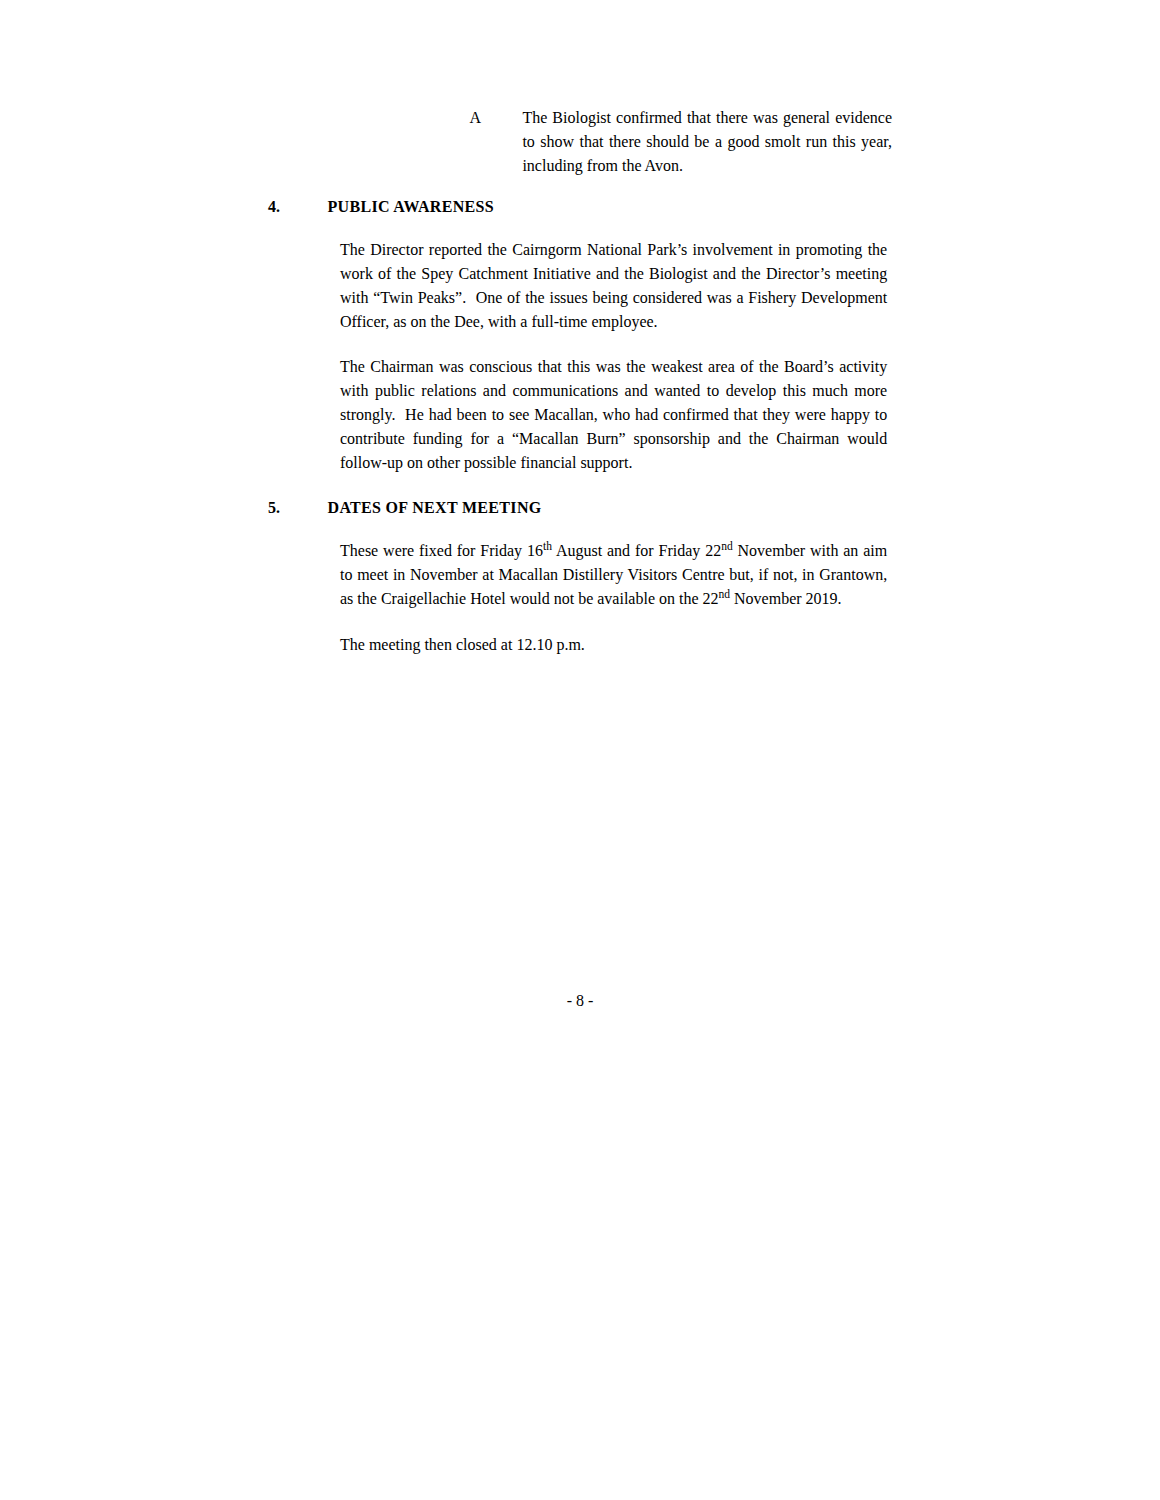A
The Biologist confirmed that there was general evidence to show that there should be a good smolt run this year, including from the Avon.
4.
PUBLIC AWARENESS
The Director reported the Cairngorm National Park’s involvement in promoting the work of the Spey Catchment Initiative and the Biologist and the Director’s meeting with “Twin Peaks”. One of the issues being considered was a Fishery Development Officer, as on the Dee, with a full-time employee.
The Chairman was conscious that this was the weakest area of the Board’s activity with public relations and communications and wanted to develop this much more strongly. He had been to see Macallan, who had confirmed that they were happy to contribute funding for a “Macallan Burn” sponsorship and the Chairman would follow-up on other possible financial support.
5.
DATES OF NEXT MEETING
These were fixed for Friday 16th August and for Friday 22nd November with an aim to meet in November at Macallan Distillery Visitors Centre but, if not, in Grantown, as the Craigellachie Hotel would not be available on the 22nd November 2019.
The meeting then closed at 12.10 p.m.
- 8 -